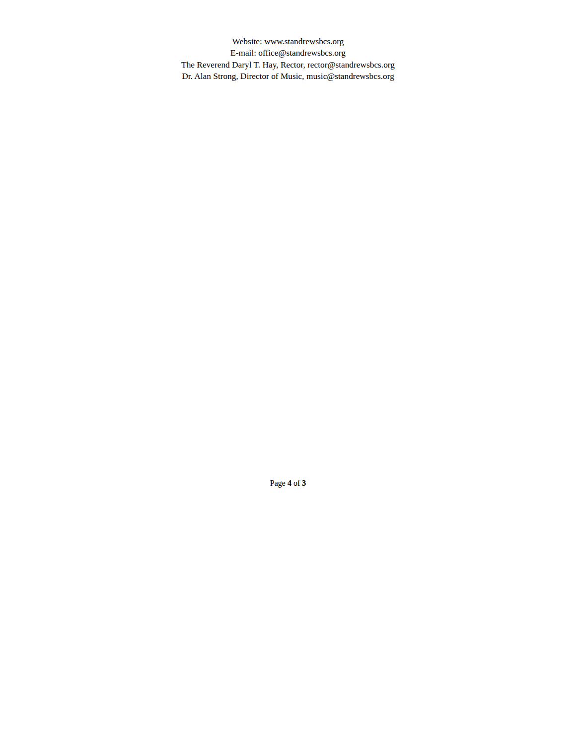Website: www.standrewsbcs.org
E-mail: office@standrewsbcs.org
The Reverend Daryl T. Hay, Rector, rector@standrewsbcs.org
Dr. Alan Strong, Director of Music, music@standrewsbcs.org
Page 4 of 3